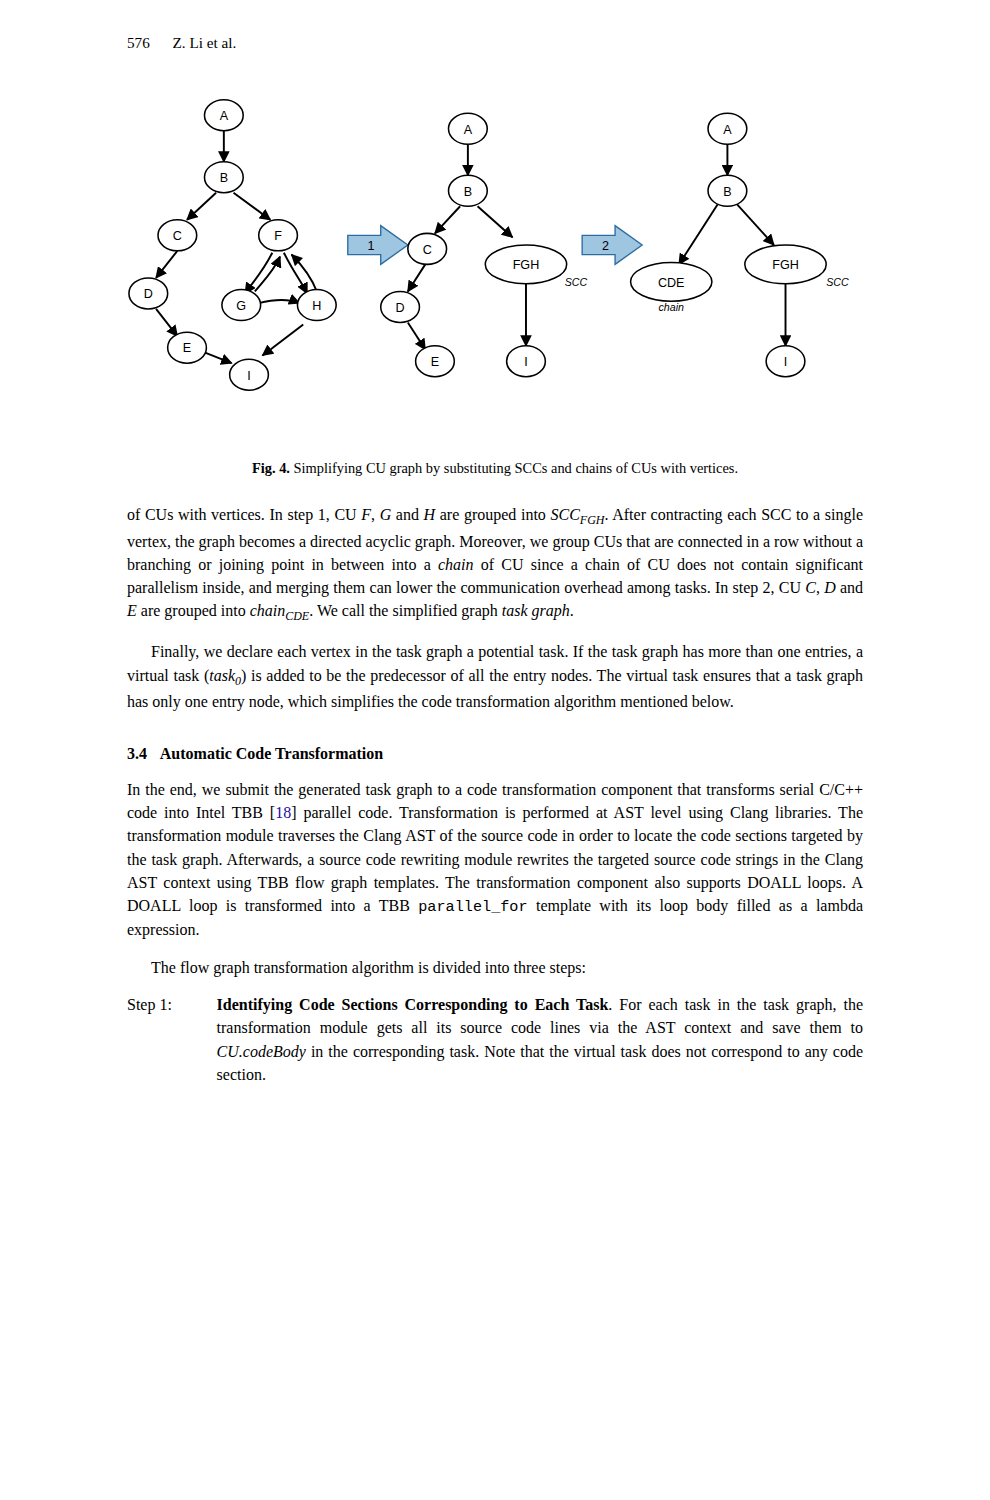576 Z. Li et al.
Three-stage simplification of a CU graph Left: a CU graph with nodes A through I. Middle: after step 1, nodes F, G and H are contracted into a single node labelled FGH marked SCC. Right: after step 2, nodes C, D and E are contracted into a node labelled CDE marked chain. A B C F D G H E I 1 A B C FGH SCC D E I 2 A B CDE chain FGH SCC I
Fig. 4. Simplifying CU graph by substituting SCCs and chains of CUs with vertices.
of CUs with vertices. In step 1, CU F, G and H are grouped into SCCFGH. After contracting each SCC to a single vertex, the graph becomes a directed acyclic graph. Moreover, we group CUs that are connected in a row without a branching or joining point in between into a chain of CU since a chain of CU does not contain significant parallelism inside, and merging them can lower the communication overhead among tasks. In step 2, CU C, D and E are grouped into chainCDE. We call the simplified graph task graph.
Finally, we declare each vertex in the task graph a potential task. If the task graph has more than one entries, a virtual task (task0) is added to be the predecessor of all the entry nodes. The virtual task ensures that a task graph has only one entry node, which simplifies the code transformation algorithm mentioned below.
3.4 Automatic Code Transformation
In the end, we submit the generated task graph to a code transformation component that transforms serial C/C++ code into Intel TBB [18] parallel code. Transformation is performed at AST level using Clang libraries. The transformation module traverses the Clang AST of the source code in order to locate the code sections targeted by the task graph. Afterwards, a source code rewriting module rewrites the targeted source code strings in the Clang AST context using TBB flow graph templates. The transformation component also supports DOALL loops. A DOALL loop is transformed into a TBB parallel_for template with its loop body filled as a lambda expression.
The flow graph transformation algorithm is divided into three steps:
Step 1: Identifying Code Sections Corresponding to Each Task. For each task in the task graph, the transformation module gets all its source code lines via the AST context and save them to CU.codeBody in the corresponding task. Note that the virtual task does not correspond to any code section.